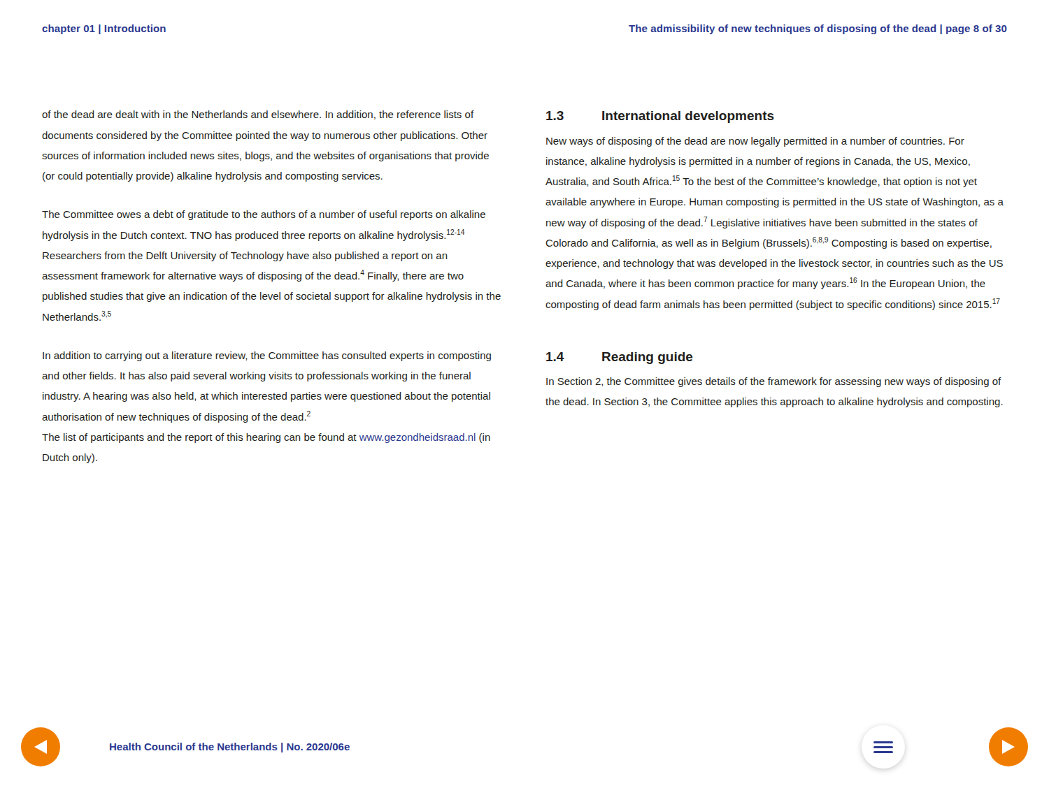chapter 01 | Introduction
The admissibility of new techniques of disposing of the dead | page 8 of 30
of the dead are dealt with in the Netherlands and elsewhere. In addition, the reference lists of documents considered by the Committee pointed the way to numerous other publications. Other sources of information included news sites, blogs, and the websites of organisations that provide (or could potentially provide) alkaline hydrolysis and composting services.
The Committee owes a debt of gratitude to the authors of a number of useful reports on alkaline hydrolysis in the Dutch context. TNO has produced three reports on alkaline hydrolysis.12-14 Researchers from the Delft University of Technology have also published a report on an assessment framework for alternative ways of disposing of the dead.4 Finally, there are two published studies that give an indication of the level of societal support for alkaline hydrolysis in the Netherlands.3,5
In addition to carrying out a literature review, the Committee has consulted experts in composting and other fields. It has also paid several working visits to professionals working in the funeral industry. A hearing was also held, at which interested parties were questioned about the potential authorisation of new techniques of disposing of the dead.2
The list of participants and the report of this hearing can be found at www.gezondheidsraad.nl (in Dutch only).
1.3 International developments
New ways of disposing of the dead are now legally permitted in a number of countries. For instance, alkaline hydrolysis is permitted in a number of regions in Canada, the US, Mexico, Australia, and South Africa.15 To the best of the Committee’s knowledge, that option is not yet available anywhere in Europe. Human composting is permitted in the US state of Washington, as a new way of disposing of the dead.7 Legislative initiatives have been submitted in the states of Colorado and California, as well as in Belgium (Brussels).6,8,9 Composting is based on expertise, experience, and technology that was developed in the livestock sector, in countries such as the US and Canada, where it has been common practice for many years.16 In the European Union, the composting of dead farm animals has been permitted (subject to specific conditions) since 2015.17
1.4 Reading guide
In Section 2, the Committee gives details of the framework for assessing new ways of disposing of the dead. In Section 3, the Committee applies this approach to alkaline hydrolysis and composting.
Health Council of the Netherlands | No. 2020/06e